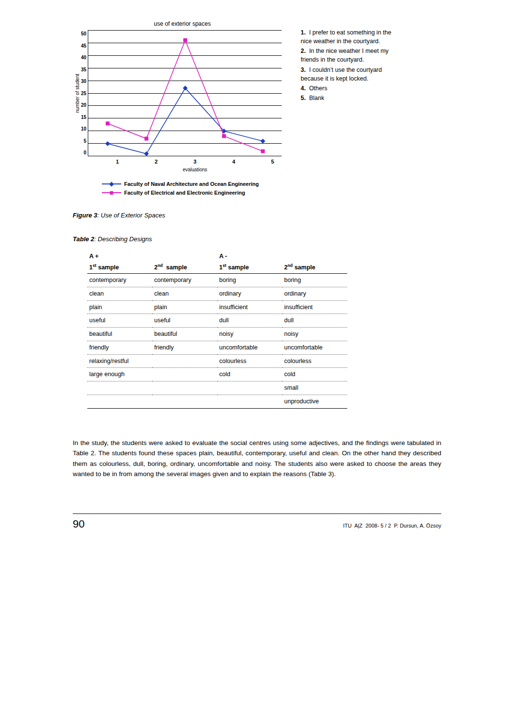use of exterior spaces
number of student
50 45 40 35 30 25 20 15 10 5 0
12345
evaluations
Faculty of Naval Architecture and Ocean Engineering
Faculty of Electrical and Electronic Engineering
1. I prefer to eat something in the nice weather in the courtyard.
2. In the nice weather I meet my friends in the courtyard.
3. I couldn’t use the courtyard because it is kept locked.
4. Others
5. Blank
Figure 3: Use of Exterior Spaces
Table 2: Describing Designs
| A + | A - |
| --- | --- |
| 1 st sample | 2 nd sample | 1 st sample | 2 nd sample |
| contemporary | contemporary | boring | boring |
| clean | clean | ordinary | ordinary |
| plain | plain | insufficient | insufficient |
| useful | useful | dull | dull |
| beautiful | beautiful | noisy | noisy |
| friendly | friendly | uncomfortable | uncomfortable |
| relaxing/restful | | colourless | colourless |
| large enough | | cold | cold |
| | | | small |
| | | | unproductive |
In the study, the students were asked to evaluate the social centres using some adjectives, and the findings were tabulated in Table 2. The students found these spaces plain, beautiful, contemporary, useful and clean. On the other hand they described them as colourless, dull, boring, ordinary, uncomfortable and noisy. The students also were asked to choose the areas they wanted to be in from among the several images given and to explain the reasons (Table 3).
90 ITU A|Z 2008- 5 / 2 P. Dursun, A. Özsoy